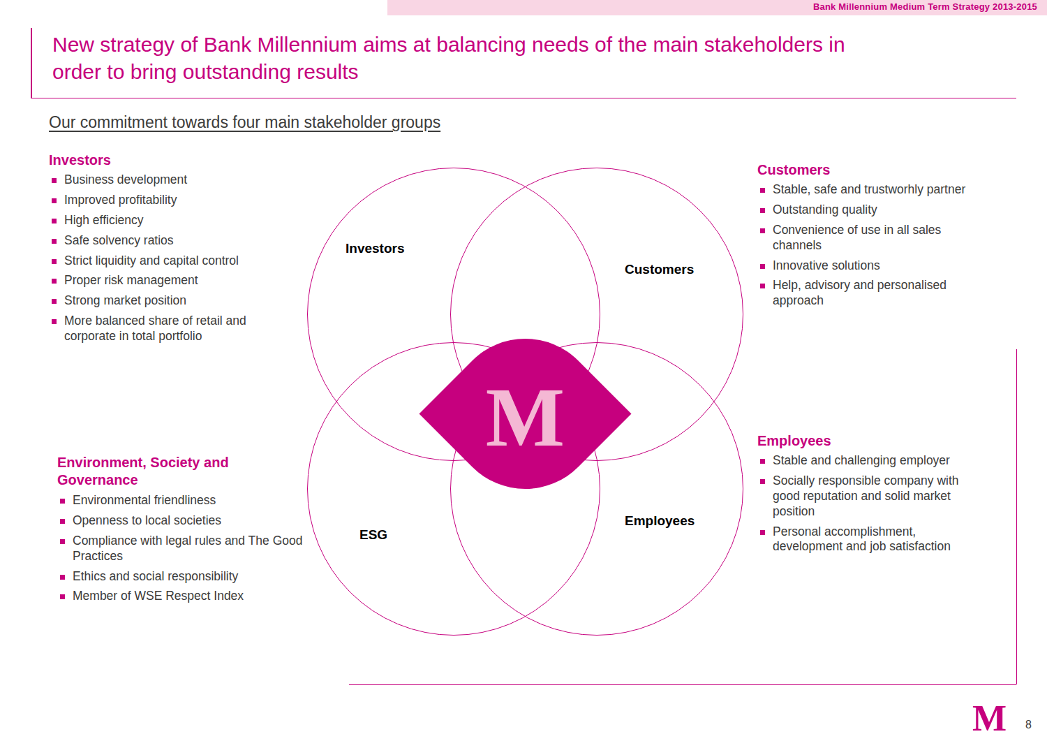Bank Millennium Medium Term Strategy 2013-2015
New strategy of Bank Millennium aims at balancing needs of the main stakeholders in order to bring outstanding results
Our commitment towards four main stakeholder groups
Investors
Business development
Improved profitability
High efficiency
Safe solvency ratios
Strict liquidity and capital control
Proper risk management
Strong market position
More balanced share of retail and corporate in total portfolio
Environment, Society and Governance
Environmental friendliness
Openness to local societies
Compliance with legal rules and The Good Practices
Ethics and social responsibility
Member of WSE Respect Index
M
Investors Customers ESG Employees
Customers
Stable, safe and trustworhly partner
Outstanding quality
Convenience of use in all sales channels
Innovative solutions
Help, advisory and personalised approach
Employees
Stable and challenging employer
Socially responsible company with good reputation and solid market position
Personal accomplishment, development and job satisfaction
M
8